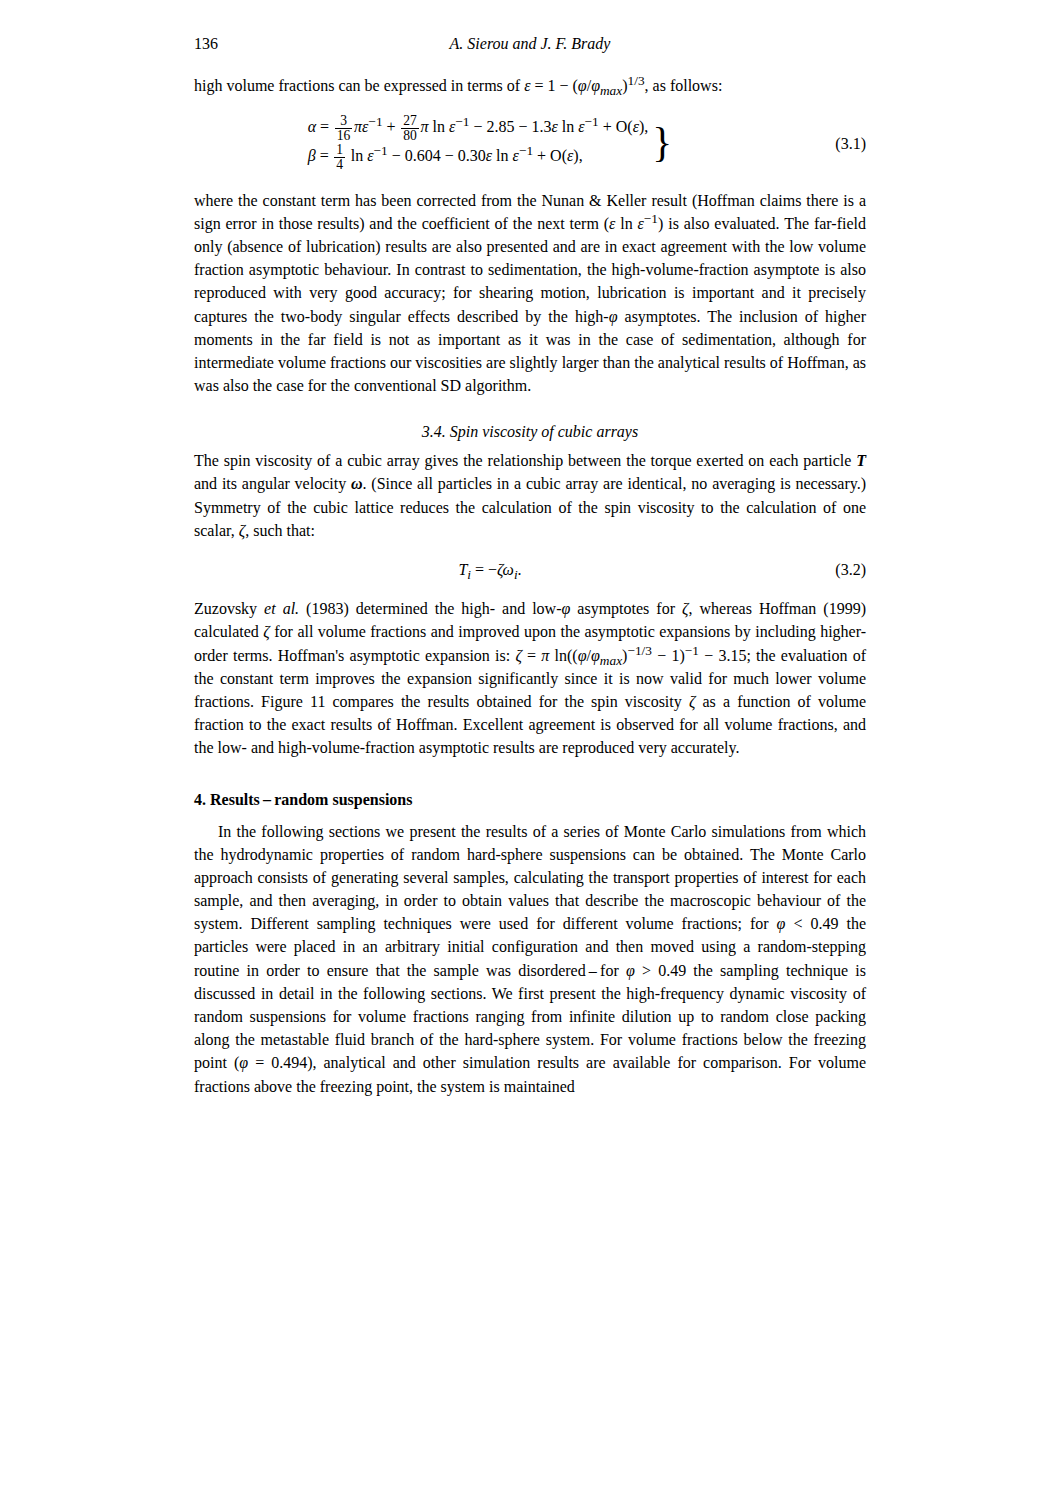136 A. Sierou and J. F. Brady 136
high volume fractions can be expressed in terms of ε = 1 − (φ/φmax)1/3, as follows:
α = 316 πε−1 + 2780 π ln ε−1 − 2.85 − 1.3ε ln ε−1 + O(ε),
β = 14 ln ε−1 − 0.604 − 0.30ε ln ε−1 + O(ε),
}
(3.1)
where the constant term has been corrected from the Nunan & Keller result (Hoffman claims there is a sign error in those results) and the coefficient of the next term (ε ln ε−1) is also evaluated. The far-field only (absence of lubrication) results are also presented and are in exact agreement with the low volume fraction asymptotic behaviour. In contrast to sedimentation, the high-volume-fraction asymptote is also reproduced with very good accuracy; for shearing motion, lubrication is important and it precisely captures the two-body singular effects described by the high-φ asymptotes. The inclusion of higher moments in the far field is not as important as it was in the case of sedimentation, although for intermediate volume fractions our viscosities are slightly larger than the analytical results of Hoffman, as was also the case for the conventional SD algorithm.
3.4. Spin viscosity of cubic arrays
The spin viscosity of a cubic array gives the relationship between the torque exerted on each particle T and its angular velocity ω. (Since all particles in a cubic array are identical, no averaging is necessary.) Symmetry of the cubic lattice reduces the calculation of the spin viscosity to the calculation of one scalar, ζ, such that:
Ti = −ζωi.
(3.2)
Zuzovsky et al. (1983) determined the high- and low-φ asymptotes for ζ, whereas Hoffman (1999) calculated ζ for all volume fractions and improved upon the asymptotic expansions by including higher-order terms. Hoffman's asymptotic expansion is: ζ = π ln((φ/φmax)−1/3 − 1)−1 − 3.15; the evaluation of the constant term improves the expansion significantly since it is now valid for much lower volume fractions. Figure 11 compares the results obtained for the spin viscosity ζ as a function of volume fraction to the exact results of Hoffman. Excellent agreement is observed for all volume fractions, and the low- and high-volume-fraction asymptotic results are reproduced very accurately.
4. Results – random suspensions
In the following sections we present the results of a series of Monte Carlo simulations from which the hydrodynamic properties of random hard-sphere suspensions can be obtained. The Monte Carlo approach consists of generating several samples, calculating the transport properties of interest for each sample, and then averaging, in order to obtain values that describe the macroscopic behaviour of the system. Different sampling techniques were used for different volume fractions; for φ < 0.49 the particles were placed in an arbitrary initial configuration and then moved using a random-stepping routine in order to ensure that the sample was disordered – for φ > 0.49 the sampling technique is discussed in detail in the following sections. We first present the high-frequency dynamic viscosity of random suspensions for volume fractions ranging from infinite dilution up to random close packing along the metastable fluid branch of the hard-sphere system. For volume fractions below the freezing point (φ = 0.494), analytical and other simulation results are available for comparison. For volume fractions above the freezing point, the system is maintained